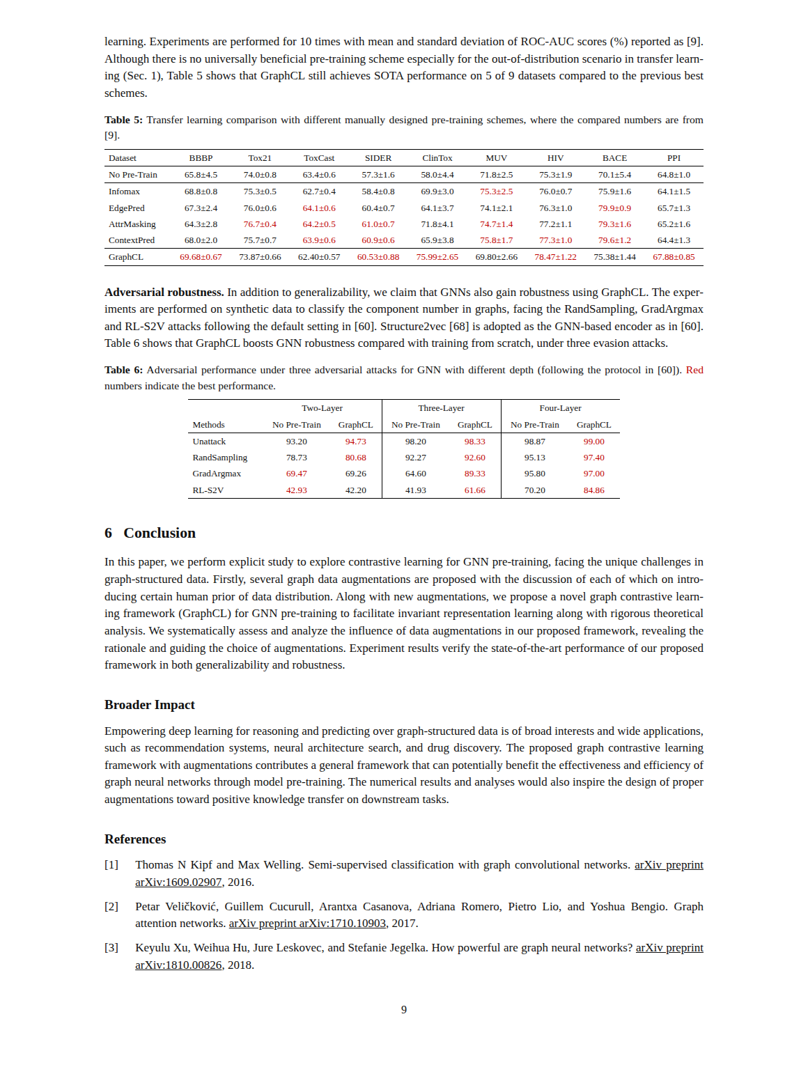learning. Experiments are performed for 10 times with mean and standard deviation of ROC-AUC scores (%) reported as [9]. Although there is no universally beneficial pre-training scheme especially for the out-of-distribution scenario in transfer learning (Sec. 1), Table 5 shows that GraphCL still achieves SOTA performance on 5 of 9 datasets compared to the previous best schemes.
Table 5: Transfer learning comparison with different manually designed pre-training schemes, where the compared numbers are from [9].
| Dataset | BBBP | Tox21 | ToxCast | SIDER | ClinTox | MUV | HIV | BACE | PPI |
| --- | --- | --- | --- | --- | --- | --- | --- | --- | --- |
| No Pre-Train | 65.8±4.5 | 74.0±0.8 | 63.4±0.6 | 57.3±1.6 | 58.0±4.4 | 71.8±2.5 | 75.3±1.9 | 70.1±5.4 | 64.8±1.0 |
| Infomax | 68.8±0.8 | 75.3±0.5 | 62.7±0.4 | 58.4±0.8 | 69.9±3.0 | 75.3±2.5 | 76.0±0.7 | 75.9±1.6 | 64.1±1.5 |
| EdgePred | 67.3±2.4 | 76.0±0.6 | 64.1±0.6 | 60.4±0.7 | 64.1±3.7 | 74.1±2.1 | 76.3±1.0 | 79.9±0.9 | 65.7±1.3 |
| AttrMasking | 64.3±2.8 | 76.7±0.4 | 64.2±0.5 | 61.0±0.7 | 71.8±4.1 | 74.7±1.4 | 77.2±1.1 | 79.3±1.6 | 65.2±1.6 |
| ContextPred | 68.0±2.0 | 75.7±0.7 | 63.9±0.6 | 60.9±0.6 | 65.9±3.8 | 75.8±1.7 | 77.3±1.0 | 79.6±1.2 | 64.4±1.3 |
| GraphCL | 69.68±0.67 | 73.87±0.66 | 62.40±0.57 | 60.53±0.88 | 75.99±2.65 | 69.80±2.66 | 78.47±1.22 | 75.38±1.44 | 67.88±0.85 |
Adversarial robustness. In addition to generalizability, we claim that GNNs also gain robustness using GraphCL. The experiments are performed on synthetic data to classify the component number in graphs, facing the RandSampling, GradArgmax and RL-S2V attacks following the default setting in [60]. Structure2vec [68] is adopted as the GNN-based encoder as in [60]. Table 6 shows that GraphCL boosts GNN robustness compared with training from scratch, under three evasion attacks.
Table 6: Adversarial performance under three adversarial attacks for GNN with different depth (following the protocol in [60]). Red numbers indicate the best performance.
| | Two-Layer | Three-Layer | Four-Layer |
| --- | --- | --- | --- |
| Methods | No Pre-Train | GraphCL | No Pre-Train | GraphCL | No Pre-Train | GraphCL |
| Unattack | 93.20 | 94.73 | 98.20 | 98.33 | 98.87 | 99.00 |
| RandSampling | 78.73 | 80.68 | 92.27 | 92.60 | 95.13 | 97.40 |
| GradArgmax | 69.47 | 69.26 | 64.60 | 89.33 | 95.80 | 97.00 |
| RL-S2V | 42.93 | 42.20 | 41.93 | 61.66 | 70.20 | 84.86 |
6 Conclusion
In this paper, we perform explicit study to explore contrastive learning for GNN pre-training, facing the unique challenges in graph-structured data. Firstly, several graph data augmentations are proposed with the discussion of each of which on introducing certain human prior of data distribution. Along with new augmentations, we propose a novel graph contrastive learning framework (GraphCL) for GNN pre-training to facilitate invariant representation learning along with rigorous theoretical analysis. We systematically assess and analyze the influence of data augmentations in our proposed framework, revealing the rationale and guiding the choice of augmentations. Experiment results verify the state-of-the-art performance of our proposed framework in both generalizability and robustness.
Broader Impact
Empowering deep learning for reasoning and predicting over graph-structured data is of broad interests and wide applications, such as recommendation systems, neural architecture search, and drug discovery. The proposed graph contrastive learning framework with augmentations contributes a general framework that can potentially benefit the effectiveness and efficiency of graph neural networks through model pre-training. The numerical results and analyses would also inspire the design of proper augmentations toward positive knowledge transfer on downstream tasks.
References
Thomas N Kipf and Max Welling. Semi-supervised classification with graph convolutional networks. arXiv preprint arXiv:1609.02907, 2016.
Petar Veličković, Guillem Cucurull, Arantxa Casanova, Adriana Romero, Pietro Lio, and Yoshua Bengio. Graph attention networks. arXiv preprint arXiv:1710.10903, 2017.
Keyulu Xu, Weihua Hu, Jure Leskovec, and Stefanie Jegelka. How powerful are graph neural networks? arXiv preprint arXiv:1810.00826, 2018.
9